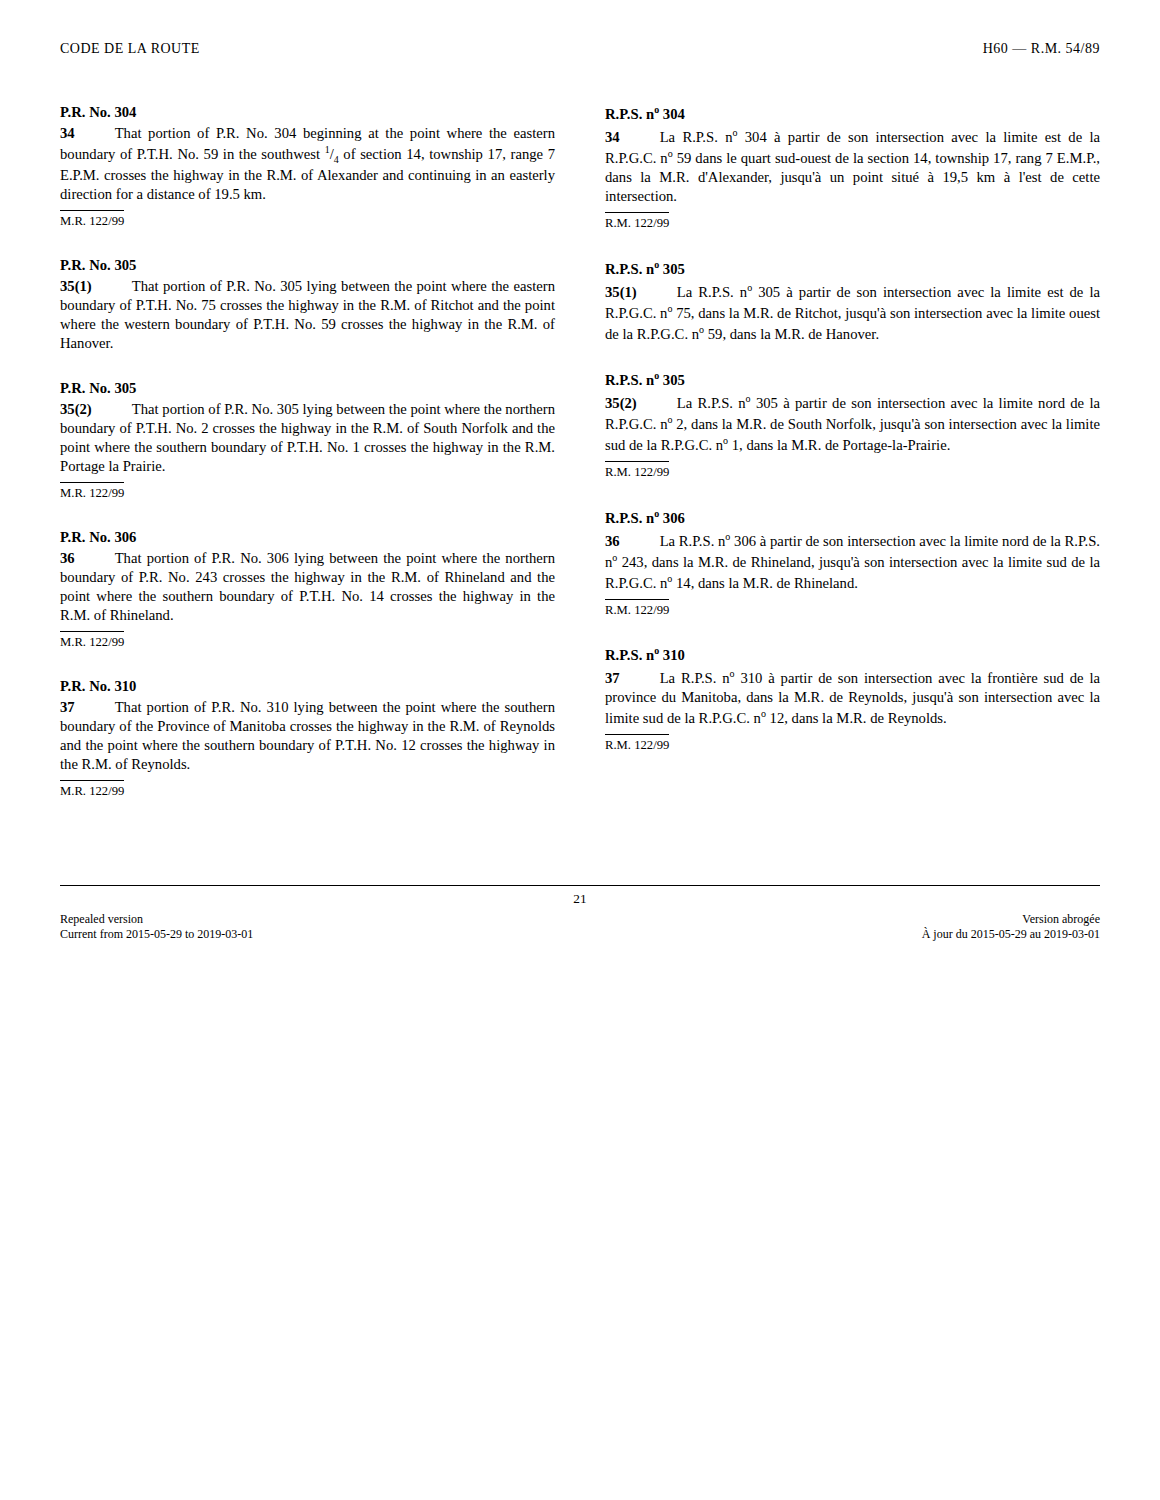CODE DE LA ROUTE
H60 — R.M. 54/89
P.R. No. 304
34 That portion of P.R. No. 304 beginning at the point where the eastern boundary of P.T.H. No. 59 in the southwest 1/4 of section 14, township 17, range 7 E.P.M. crosses the highway in the R.M. of Alexander and continuing in an easterly direction for a distance of 19.5 km.
M.R. 122/99
P.R. No. 305
35(1) That portion of P.R. No. 305 lying between the point where the eastern boundary of P.T.H. No. 75 crosses the highway in the R.M. of Ritchot and the point where the western boundary of P.T.H. No. 59 crosses the highway in the R.M. of Hanover.
P.R. No. 305
35(2) That portion of P.R. No. 305 lying between the point where the northern boundary of P.T.H. No. 2 crosses the highway in the R.M. of South Norfolk and the point where the southern boundary of P.T.H. No. 1 crosses the highway in the R.M. Portage la Prairie.
M.R. 122/99
P.R. No. 306
36 That portion of P.R. No. 306 lying between the point where the northern boundary of P.R. No. 243 crosses the highway in the R.M. of Rhineland and the point where the southern boundary of P.T.H. No. 14 crosses the highway in the R.M. of Rhineland.
M.R. 122/99
P.R. No. 310
37 That portion of P.R. No. 310 lying between the point where the southern boundary of the Province of Manitoba crosses the highway in the R.M. of Reynolds and the point where the southern boundary of P.T.H. No. 12 crosses the highway in the R.M. of Reynolds.
M.R. 122/99
R.P.S. no 304
34 La R.P.S. no 304 à partir de son intersection avec la limite est de la R.P.G.C. no 59 dans le quart sud-ouest de la section 14, township 17, rang 7 E.M.P., dans la M.R. d'Alexander, jusqu'à un point situé à 19,5 km à l'est de cette intersection.
R.M. 122/99
R.P.S. no 305
35(1) La R.P.S. no 305 à partir de son intersection avec la limite est de la R.P.G.C. no 75, dans la M.R. de Ritchot, jusqu'à son intersection avec la limite ouest de la R.P.G.C. no 59, dans la M.R. de Hanover.
R.P.S. no 305
35(2) La R.P.S. no 305 à partir de son intersection avec la limite nord de la R.P.G.C. no 2, dans la M.R. de South Norfolk, jusqu'à son intersection avec la limite sud de la R.P.G.C. no 1, dans la M.R. de Portage-la-Prairie.
R.M. 122/99
R.P.S. no 306
36 La R.P.S. no 306 à partir de son intersection avec la limite nord de la R.P.S. no 243, dans la M.R. de Rhineland, jusqu'à son intersection avec la limite sud de la R.P.G.C. no 14, dans la M.R. de Rhineland.
R.M. 122/99
R.P.S. no 310
37 La R.P.S. no 310 à partir de son intersection avec la frontière sud de la province du Manitoba, dans la M.R. de Reynolds, jusqu'à son intersection avec la limite sud de la R.P.G.C. no 12, dans la M.R. de Reynolds.
R.M. 122/99
21
Repealed version
Current from 2015-05-29 to 2019-03-01
Version abrogée
À jour du 2015-05-29 au 2019-03-01